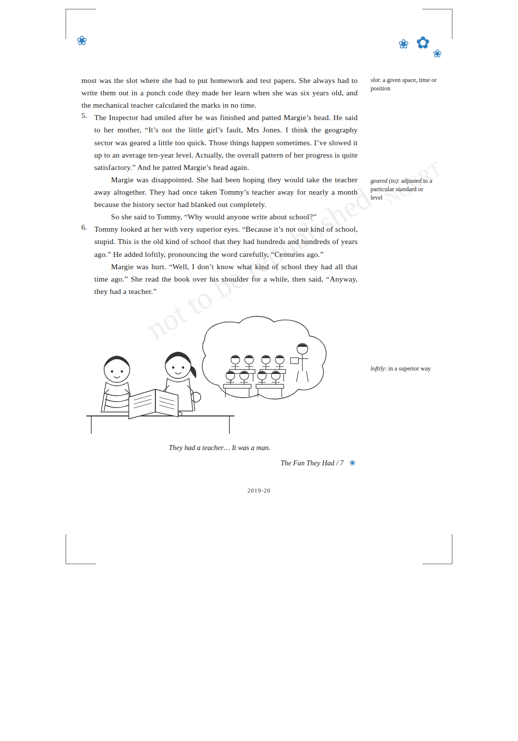❀
❀✿❀
not to be republished
NCERT
most was the slot where she had to put homework and test papers. She always had to write them out in a punch code they made her learn when she was six years old, and the mechanical teacher calculated the marks in no time.
5.
The Inspector had smiled after he was finished and patted Margie’s head. He said to her mother, “It’s not the little girl’s fault, Mrs Jones. I think the geography sector was geared a little too quick. Those things happen sometimes. I’ve slowed it up to an average ten-year level. Actually, the overall pattern of her progress is quite satisfactory.” And he patted Margie’s head again.
Margie was disappointed. She had been hoping they would take the teacher away altogether. They had once taken Tommy’s teacher away for nearly a month because the history sector had blanked out completely.
So she said to Tommy, “Why would anyone write about school?”
6.
Tommy looked at her with very superior eyes. “Because it’s not our kind of school, stupid. This is the old kind of school that they had hundreds and hundreds of years ago.” He added loftily, pronouncing the word carefully, “Centuries ago.”
Margie was hurt. “Well, I don’t know what kind of school they had all that time ago.” She read the book over his shoulder for a while, then said, “Anyway, they had a teacher.”
They had a teacher… It was a man.
The Fun They Had / 7 ❀
slot: a given space, time or position
geared (to): adjusted to a particular standard or level
loftily: in a superior way
2019-20